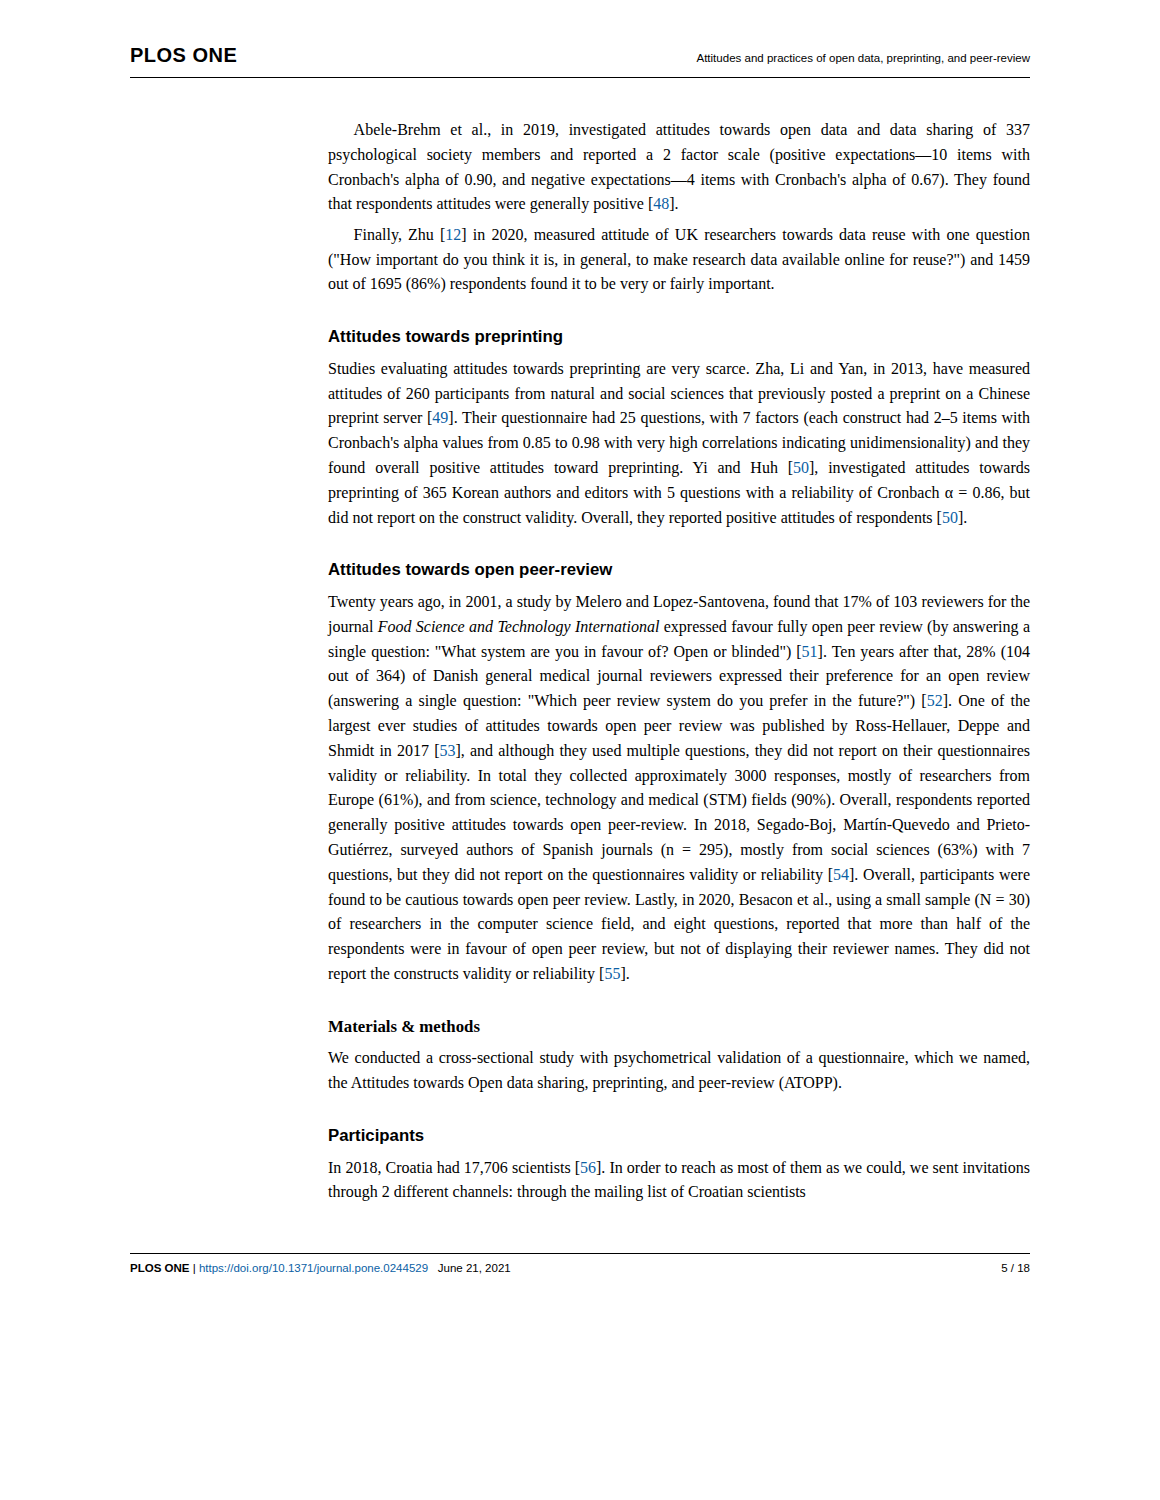PLOS ONE
Attitudes and practices of open data, preprinting, and peer-review
Abele-Brehm et al., in 2019, investigated attitudes towards open data and data sharing of 337 psychological society members and reported a 2 factor scale (positive expectations—10 items with Cronbach's alpha of 0.90, and negative expectations—4 items with Cronbach's alpha of 0.67). They found that respondents attitudes were generally positive [48].
Finally, Zhu [12] in 2020, measured attitude of UK researchers towards data reuse with one question ("How important do you think it is, in general, to make research data available online for reuse?") and 1459 out of 1695 (86%) respondents found it to be very or fairly important.
Attitudes towards preprinting
Studies evaluating attitudes towards preprinting are very scarce. Zha, Li and Yan, in 2013, have measured attitudes of 260 participants from natural and social sciences that previously posted a preprint on a Chinese preprint server [49]. Their questionnaire had 25 questions, with 7 factors (each construct had 2–5 items with Cronbach's alpha values from 0.85 to 0.98 with very high correlations indicating unidimensionality) and they found overall positive attitudes toward preprinting. Yi and Huh [50], investigated attitudes towards preprinting of 365 Korean authors and editors with 5 questions with a reliability of Cronbach α = 0.86, but did not report on the construct validity. Overall, they reported positive attitudes of respondents [50].
Attitudes towards open peer-review
Twenty years ago, in 2001, a study by Melero and Lopez-Santovena, found that 17% of 103 reviewers for the journal Food Science and Technology International expressed favour fully open peer review (by answering a single question: "What system are you in favour of? Open or blinded") [51]. Ten years after that, 28% (104 out of 364) of Danish general medical journal reviewers expressed their preference for an open review (answering a single question: "Which peer review system do you prefer in the future?") [52]. One of the largest ever studies of attitudes towards open peer review was published by Ross-Hellauer, Deppe and Shmidt in 2017 [53], and although they used multiple questions, they did not report on their questionnaires validity or reliability. In total they collected approximately 3000 responses, mostly of researchers from Europe (61%), and from science, technology and medical (STM) fields (90%). Overall, respondents reported generally positive attitudes towards open peer-review. In 2018, Segado-Boj, Martín-Quevedo and Prieto-Gutiérrez, surveyed authors of Spanish journals (n = 295), mostly from social sciences (63%) with 7 questions, but they did not report on the questionnaires validity or reliability [54]. Overall, participants were found to be cautious towards open peer review. Lastly, in 2020, Besacon et al., using a small sample (N = 30) of researchers in the computer science field, and eight questions, reported that more than half of the respondents were in favour of open peer review, but not of displaying their reviewer names. They did not report the constructs validity or reliability [55].
Materials & methods
We conducted a cross-sectional study with psychometrical validation of a questionnaire, which we named, the Attitudes towards Open data sharing, preprinting, and peer-review (ATOPP).
Participants
In 2018, Croatia had 17,706 scientists [56]. In order to reach as most of them as we could, we sent invitations through 2 different channels: through the mailing list of Croatian scientists
PLOS ONE | https://doi.org/10.1371/journal.pone.0244529 June 21, 2021
5 / 18